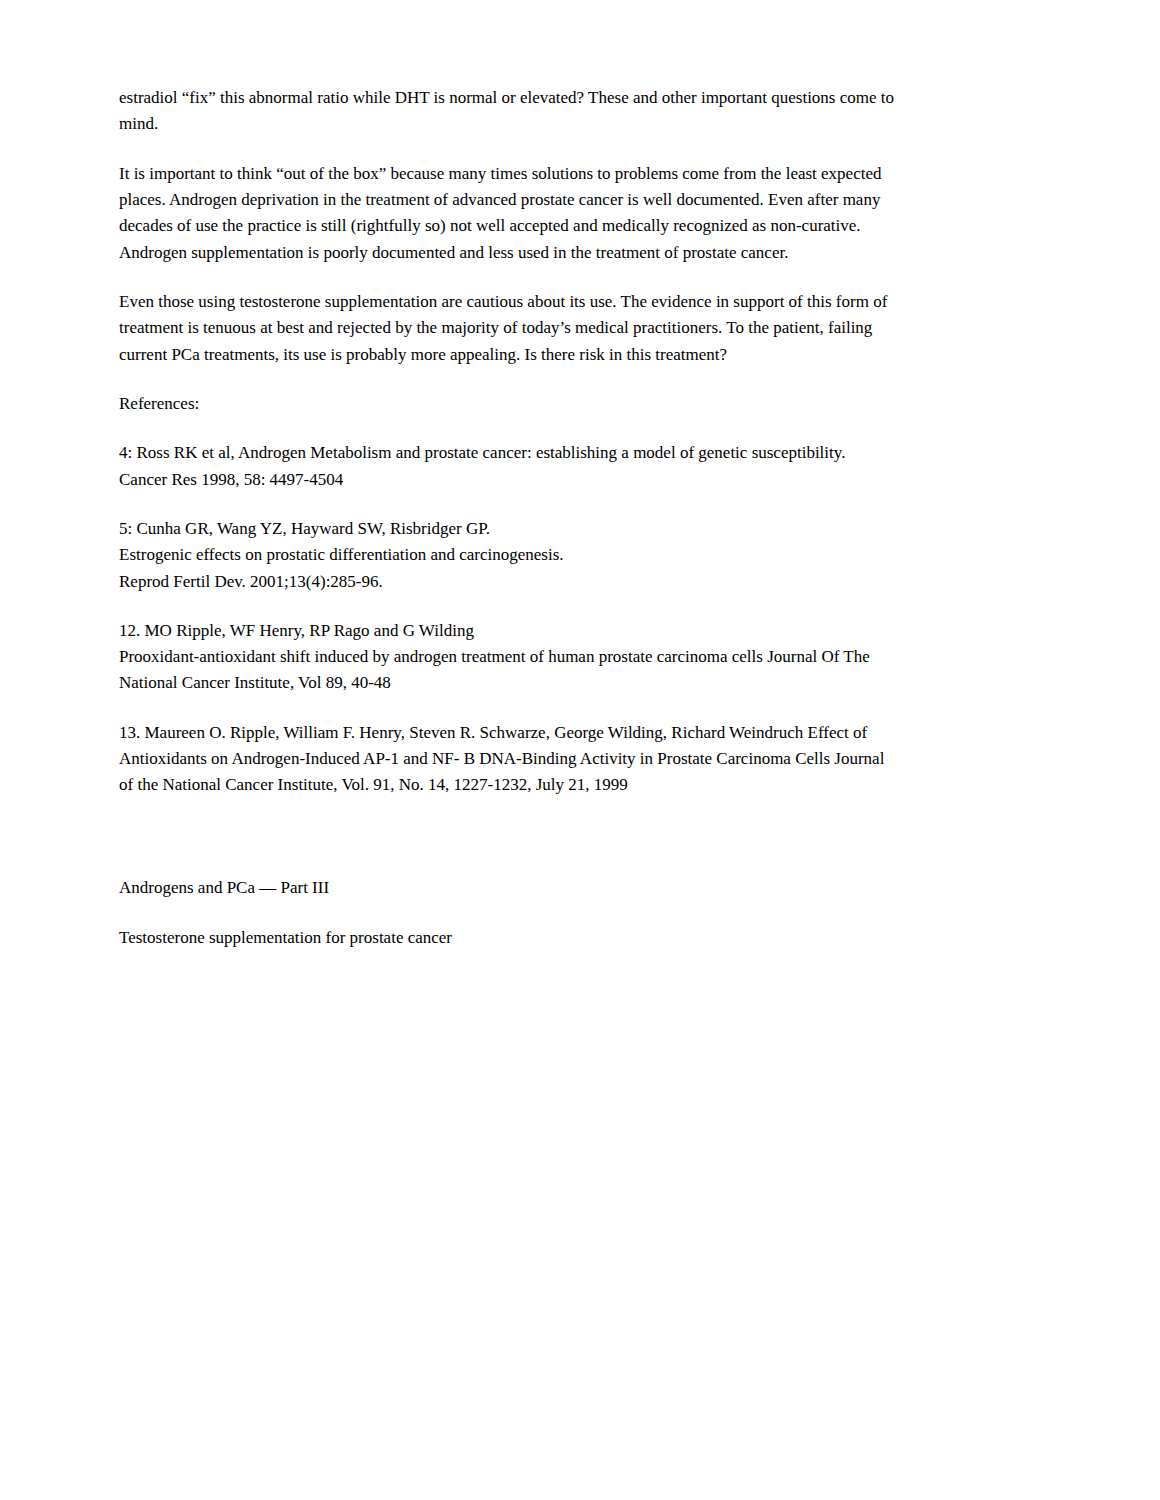estradiol “fix” this abnormal ratio while DHT is normal or elevated? These and other important questions come to mind.
It is important to think “out of the box” because many times solutions to problems come from the least expected places. Androgen deprivation in the treatment of advanced prostate cancer is well documented. Even after many decades of use the practice is still (rightfully so) not well accepted and medically recognized as non-curative. Androgen supplementation is poorly documented and less used in the treatment of prostate cancer.
Even those using testosterone supplementation are cautious about its use. The evidence in support of this form of treatment is tenuous at best and rejected by the majority of today’s medical practitioners. To the patient, failing current PCa treatments, its use is probably more appealing. Is there risk in this treatment?
References:
4: Ross RK et al, Androgen Metabolism and prostate cancer: establishing a model of genetic susceptibility.
Cancer Res 1998, 58: 4497-4504
5: Cunha GR, Wang YZ, Hayward SW, Risbridger GP.
Estrogenic effects on prostatic differentiation and carcinogenesis.
Reprod Fertil Dev. 2001;13(4):285-96.
12. MO Ripple, WF Henry, RP Rago and G Wilding
Prooxidant-antioxidant shift induced by androgen treatment of human prostate carcinoma cells Journal Of The National Cancer Institute, Vol 89, 40-48
13. Maureen O. Ripple, William F. Henry, Steven R. Schwarze, George Wilding, Richard Weindruch Effect of Antioxidants on Androgen-Induced AP-1 and NF- B DNA-Binding Activity in Prostate Carcinoma Cells Journal of the National Cancer Institute, Vol. 91, No. 14, 1227-1232, July 21, 1999
Androgens and PCa — Part III
Testosterone supplementation for prostate cancer